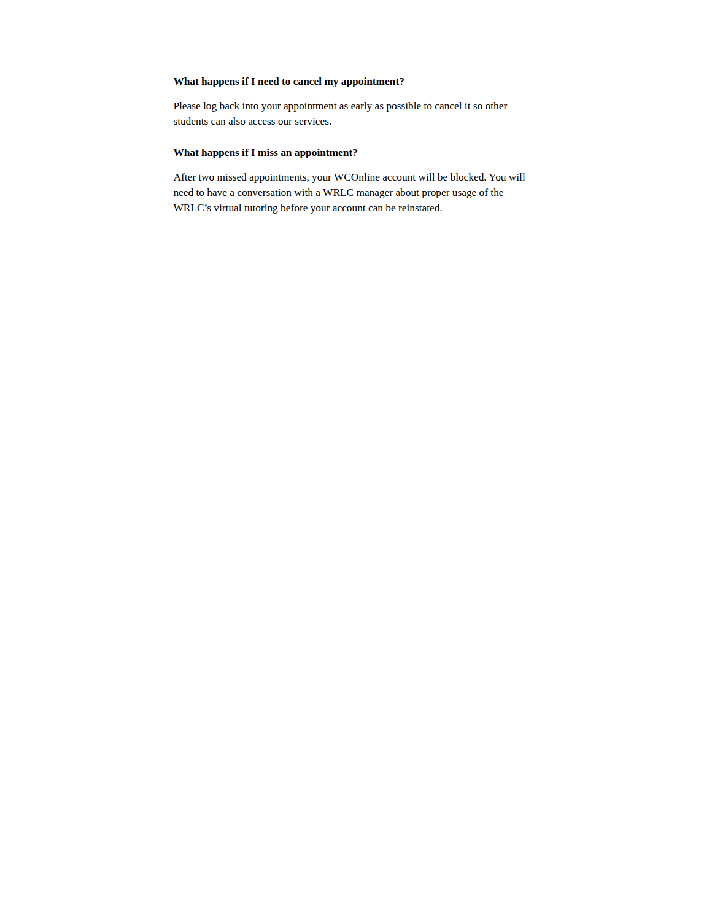What happens if I need to cancel my appointment?
Please log back into your appointment as early as possible to cancel it so other students can also access our services.
What happens if I miss an appointment?
After two missed appointments, your WCOnline account will be blocked. You will need to have a conversation with a WRLC manager about proper usage of the WRLC’s virtual tutoring before your account can be reinstated.